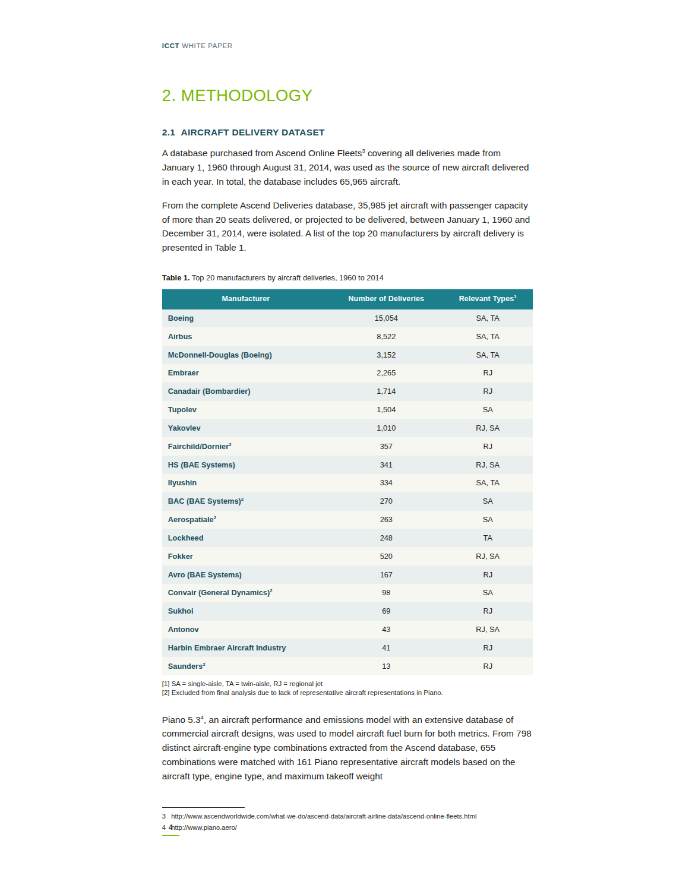ICCT WHITE PAPER
2. METHODOLOGY
2.1 Aircraft Delivery Dataset
A database purchased from Ascend Online Fleets3 covering all deliveries made from January 1, 1960 through August 31, 2014, was used as the source of new aircraft delivered in each year. In total, the database includes 65,965 aircraft.
From the complete Ascend Deliveries database, 35,985 jet aircraft with passenger capacity of more than 20 seats delivered, or projected to be delivered, between January 1, 1960 and December 31, 2014, were isolated. A list of the top 20 manufacturers by aircraft delivery is presented in Table 1.
Table 1. Top 20 manufacturers by aircraft deliveries, 1960 to 2014
| Manufacturer | Number of Deliveries | Relevant Types 1 |
| --- | --- | --- |
| Boeing | 15,054 | SA, TA |
| Airbus | 8,522 | SA, TA |
| McDonnell-Douglas (Boeing) | 3,152 | SA, TA |
| Embraer | 2,265 | RJ |
| Canadair (Bombardier) | 1,714 | RJ |
| Tupolev | 1,504 | SA |
| Yakovlev | 1,010 | RJ, SA |
| Fairchild/Dornier 2 | 357 | RJ |
| HS (BAE Systems) | 341 | RJ, SA |
| Ilyushin | 334 | SA, TA |
| BAC (BAE Systems) 2 | 270 | SA |
| Aerospatiale 2 | 263 | SA |
| Lockheed | 248 | TA |
| Fokker | 520 | RJ, SA |
| Avro (BAE Systems) | 167 | RJ |
| Convair (General Dynamics) 2 | 98 | SA |
| Sukhoi | 69 | RJ |
| Antonov | 43 | RJ, SA |
| Harbin Embraer Aircraft Industry | 41 | RJ |
| Saunders 2 | 13 | RJ |
[1] SA = single-aisle, TA = twin-aisle, RJ = regional jet
[2] Excluded from final analysis due to lack of representative aircraft representations in Piano.
Piano 5.34, an aircraft performance and emissions model with an extensive database of commercial aircraft designs, was used to model aircraft fuel burn for both metrics. From 798 distinct aircraft-engine type combinations extracted from the Ascend database, 655 combinations were matched with 161 Piano representative aircraft models based on the aircraft type, engine type, and maximum takeoff weight
3http://www.ascendworldwide.com/what-we-do/ascend-data/aircraft-airline-data/ascend-online-fleets.html
4http://www.piano.aero/
4